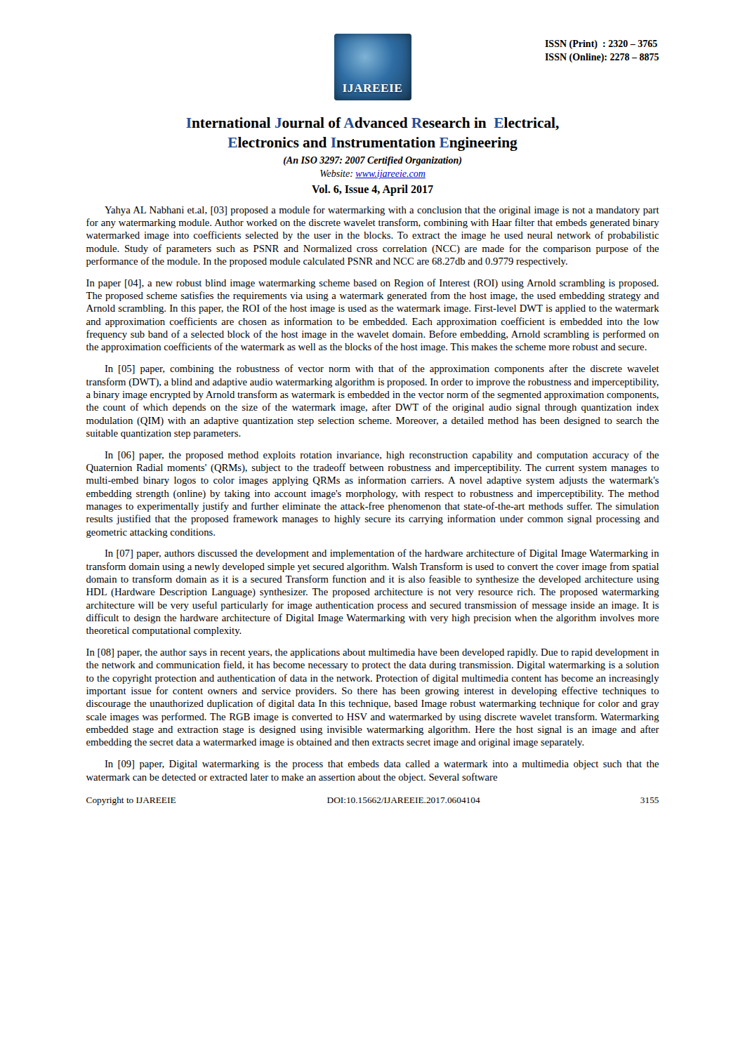ISSN (Print) : 2320 – 3765
ISSN (Online): 2278 – 8875
International Journal of Advanced Research in Electrical,
Electronics and Instrumentation Engineering
(An ISO 3297: 2007 Certified Organization)
Website: www.ijareeie.com
Vol. 6, Issue 4, April 2017
Yahya AL Nabhani et.al, [03] proposed a module for watermarking with a conclusion that the original image is not a mandatory part for any watermarking module. Author worked on the discrete wavelet transform, combining with Haar filter that embeds generated binary watermarked image into coefficients selected by the user in the blocks. To extract the image he used neural network of probabilistic module. Study of parameters such as PSNR and Normalized cross correlation (NCC) are made for the comparison purpose of the performance of the module. In the proposed module calculated PSNR and NCC are 68.27db and 0.9779 respectively.
In paper [04], a new robust blind image watermarking scheme based on Region of Interest (ROI) using Arnold scrambling is proposed. The proposed scheme satisfies the requirements via using a watermark generated from the host image, the used embedding strategy and Arnold scrambling. In this paper, the ROI of the host image is used as the watermark image. First-level DWT is applied to the watermark and approximation coefficients are chosen as information to be embedded. Each approximation coefficient is embedded into the low frequency sub band of a selected block of the host image in the wavelet domain. Before embedding, Arnold scrambling is performed on the approximation coefficients of the watermark as well as the blocks of the host image. This makes the scheme more robust and secure.
In [05] paper, combining the robustness of vector norm with that of the approximation components after the discrete wavelet transform (DWT), a blind and adaptive audio watermarking algorithm is proposed. In order to improve the robustness and imperceptibility, a binary image encrypted by Arnold transform as watermark is embedded in the vector norm of the segmented approximation components, the count of which depends on the size of the watermark image, after DWT of the original audio signal through quantization index modulation (QIM) with an adaptive quantization step selection scheme. Moreover, a detailed method has been designed to search the suitable quantization step parameters.
In [06] paper, the proposed method exploits rotation invariance, high reconstruction capability and computation accuracy of the Quaternion Radial moments' (QRMs), subject to the tradeoff between robustness and imperceptibility. The current system manages to multi-embed binary logos to color images applying QRMs as information carriers. A novel adaptive system adjusts the watermark's embedding strength (online) by taking into account image's morphology, with respect to robustness and imperceptibility. The method manages to experimentally justify and further eliminate the attack-free phenomenon that state-of-the-art methods suffer. The simulation results justified that the proposed framework manages to highly secure its carrying information under common signal processing and geometric attacking conditions.
In [07] paper, authors discussed the development and implementation of the hardware architecture of Digital Image Watermarking in transform domain using a newly developed simple yet secured algorithm. Walsh Transform is used to convert the cover image from spatial domain to transform domain as it is a secured Transform function and it is also feasible to synthesize the developed architecture using HDL (Hardware Description Language) synthesizer. The proposed architecture is not very resource rich. The proposed watermarking architecture will be very useful particularly for image authentication process and secured transmission of message inside an image. It is difficult to design the hardware architecture of Digital Image Watermarking with very high precision when the algorithm involves more theoretical computational complexity.
In [08] paper, the author says in recent years, the applications about multimedia have been developed rapidly. Due to rapid development in the network and communication field, it has become necessary to protect the data during transmission. Digital watermarking is a solution to the copyright protection and authentication of data in the network. Protection of digital multimedia content has become an increasingly important issue for content owners and service providers. So there has been growing interest in developing effective techniques to discourage the unauthorized duplication of digital data In this technique, based Image robust watermarking technique for color and gray scale images was performed. The RGB image is converted to HSV and watermarked by using discrete wavelet transform. Watermarking embedded stage and extraction stage is designed using invisible watermarking algorithm. Here the host signal is an image and after embedding the secret data a watermarked image is obtained and then extracts secret image and original image separately.
In [09] paper, Digital watermarking is the process that embeds data called a watermark into a multimedia object such that the watermark can be detected or extracted later to make an assertion about the object. Several software
Copyright to IJAREEIE
DOI:10.15662/IJAREEIE.2017.0604104
3155